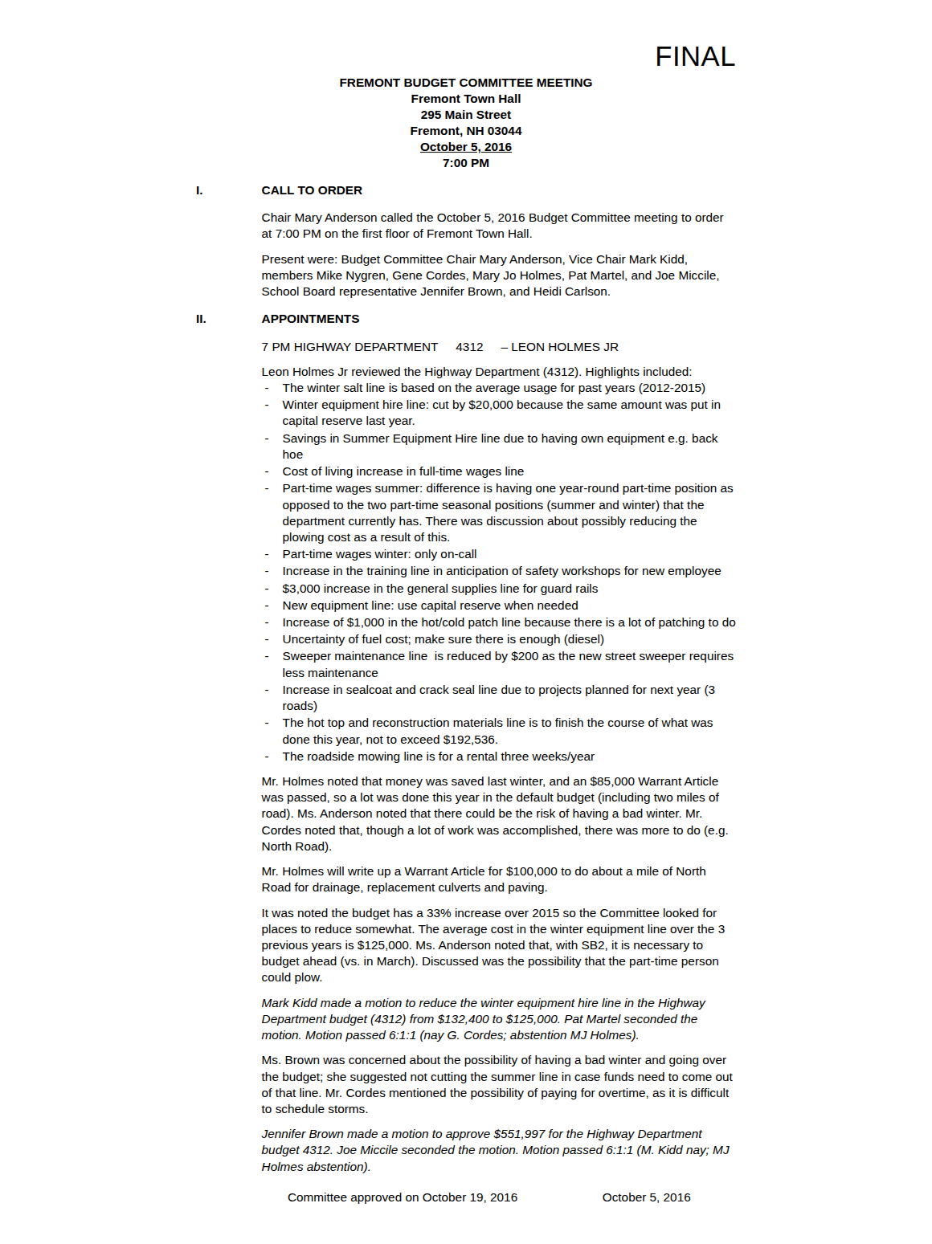FINAL
FREMONT BUDGET COMMITTEE MEETING
Fremont Town Hall
295 Main Street
Fremont, NH 03044
October 5, 2016
7:00 PM
I.
CALL TO ORDER
Chair Mary Anderson called the October 5, 2016 Budget Committee meeting to order at 7:00 PM on the first floor of Fremont Town Hall.
Present were: Budget Committee Chair Mary Anderson, Vice Chair Mark Kidd, members Mike Nygren, Gene Cordes, Mary Jo Holmes, Pat Martel, and Joe Miccile, School Board representative Jennifer Brown, and Heidi Carlson.
II.
APPOINTMENTS
7 PM HIGHWAY DEPARTMENT 4312 – LEON HOLMES JR
Leon Holmes Jr reviewed the Highway Department (4312). Highlights included:
The winter salt line is based on the average usage for past years (2012-2015)
Winter equipment hire line: cut by $20,000 because the same amount was put in capital reserve last year.
Savings in Summer Equipment Hire line due to having own equipment e.g. back hoe
Cost of living increase in full-time wages line
Part-time wages summer: difference is having one year-round part-time position as opposed to the two part-time seasonal positions (summer and winter) that the department currently has. There was discussion about possibly reducing the plowing cost as a result of this.
Part-time wages winter: only on-call
Increase in the training line in anticipation of safety workshops for new employee
$3,000 increase in the general supplies line for guard rails
New equipment line: use capital reserve when needed
Increase of $1,000 in the hot/cold patch line because there is a lot of patching to do
Uncertainty of fuel cost; make sure there is enough (diesel)
Sweeper maintenance line is reduced by $200 as the new street sweeper requires less maintenance
Increase in sealcoat and crack seal line due to projects planned for next year (3 roads)
The hot top and reconstruction materials line is to finish the course of what was done this year, not to exceed $192,536.
The roadside mowing line is for a rental three weeks/year
Mr. Holmes noted that money was saved last winter, and an $85,000 Warrant Article was passed, so a lot was done this year in the default budget (including two miles of road). Ms. Anderson noted that there could be the risk of having a bad winter. Mr. Cordes noted that, though a lot of work was accomplished, there was more to do (e.g. North Road).
Mr. Holmes will write up a Warrant Article for $100,000 to do about a mile of North Road for drainage, replacement culverts and paving.
It was noted the budget has a 33% increase over 2015 so the Committee looked for places to reduce somewhat. The average cost in the winter equipment line over the 3 previous years is $125,000. Ms. Anderson noted that, with SB2, it is necessary to budget ahead (vs. in March). Discussed was the possibility that the part-time person could plow.
Mark Kidd made a motion to reduce the winter equipment hire line in the Highway Department budget (4312) from $132,400 to $125,000. Pat Martel seconded the motion. Motion passed 6:1:1 (nay G. Cordes; abstention MJ Holmes).
Ms. Brown was concerned about the possibility of having a bad winter and going over the budget; she suggested not cutting the summer line in case funds need to come out of that line. Mr. Cordes mentioned the possibility of paying for overtime, as it is difficult to schedule storms.
Jennifer Brown made a motion to approve $551,997 for the Highway Department budget 4312. Joe Miccile seconded the motion. Motion passed 6:1:1 (M. Kidd nay; MJ Holmes abstention).
Committee approved on October 19, 2016 October 5, 2016